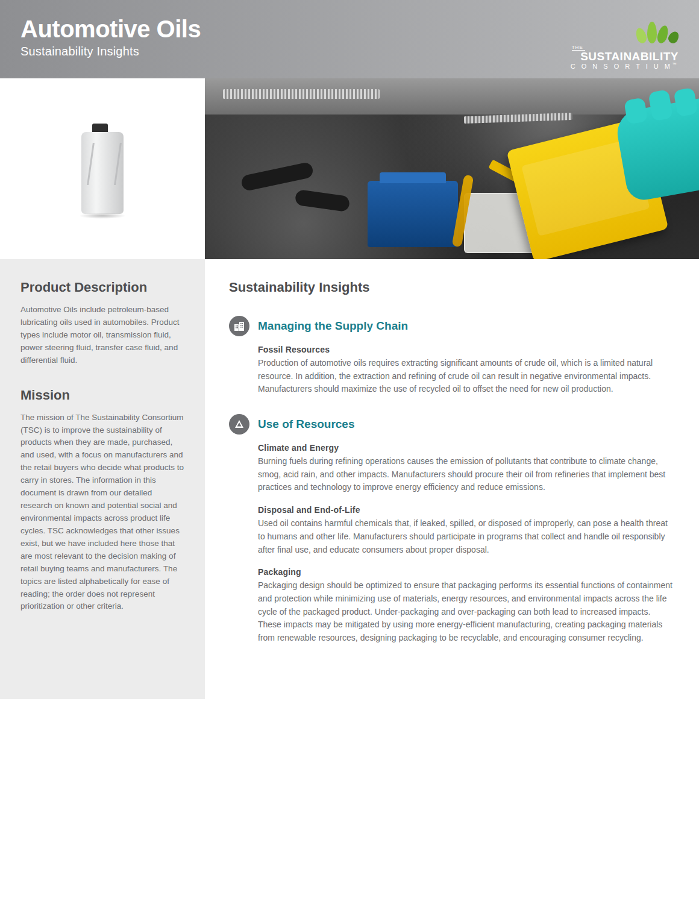Automotive Oils
Sustainability Insights
THE
SUSTAINABILITY
C O N S O R T I U M™
Product Description
Automotive Oils include petroleum-based lubricating oils used in automobiles. Product types include motor oil, transmission fluid, power steering fluid, transfer case fluid, and differential fluid.
Mission
The mission of The Sustainability Consortium (TSC) is to improve the sustainability of products when they are made, purchased, and used, with a focus on manufacturers and the retail buyers who decide what products to carry in stores. The information in this document is drawn from our detailed research on known and potential social and environmental impacts across product life cycles. TSC acknowledges that other issues exist, but we have included here those that are most relevant to the decision making of retail buying teams and manufacturers. The topics are listed alphabetically for ease of reading; the order does not represent prioritization or other criteria.
Sustainability Insights
Managing the Supply Chain
Fossil Resources
Production of automotive oils requires extracting significant amounts of crude oil, which is a limited natural resource. In addition, the extraction and refining of crude oil can result in negative environmental impacts. Manufacturers should maximize the use of recycled oil to offset the need for new oil production.
Use of Resources
Climate and Energy
Burning fuels during refining operations causes the emission of pollutants that contribute to climate change, smog, acid rain, and other impacts. Manufacturers should procure their oil from refineries that implement best practices and technology to improve energy efficiency and reduce emissions.
Disposal and End-of-Life
Used oil contains harmful chemicals that, if leaked, spilled, or disposed of improperly, can pose a health threat to humans and other life. Manufacturers should participate in programs that collect and handle oil responsibly after final use, and educate consumers about proper disposal.
Packaging
Packaging design should be optimized to ensure that packaging performs its essential functions of containment and protection while minimizing use of materials, energy resources, and environmental impacts across the life cycle of the packaged product. Under-packaging and over-packaging can both lead to increased impacts. These impacts may be mitigated by using more energy-efficient manufacturing, creating packaging materials from renewable resources, designing packaging to be recyclable, and encouraging consumer recycling.